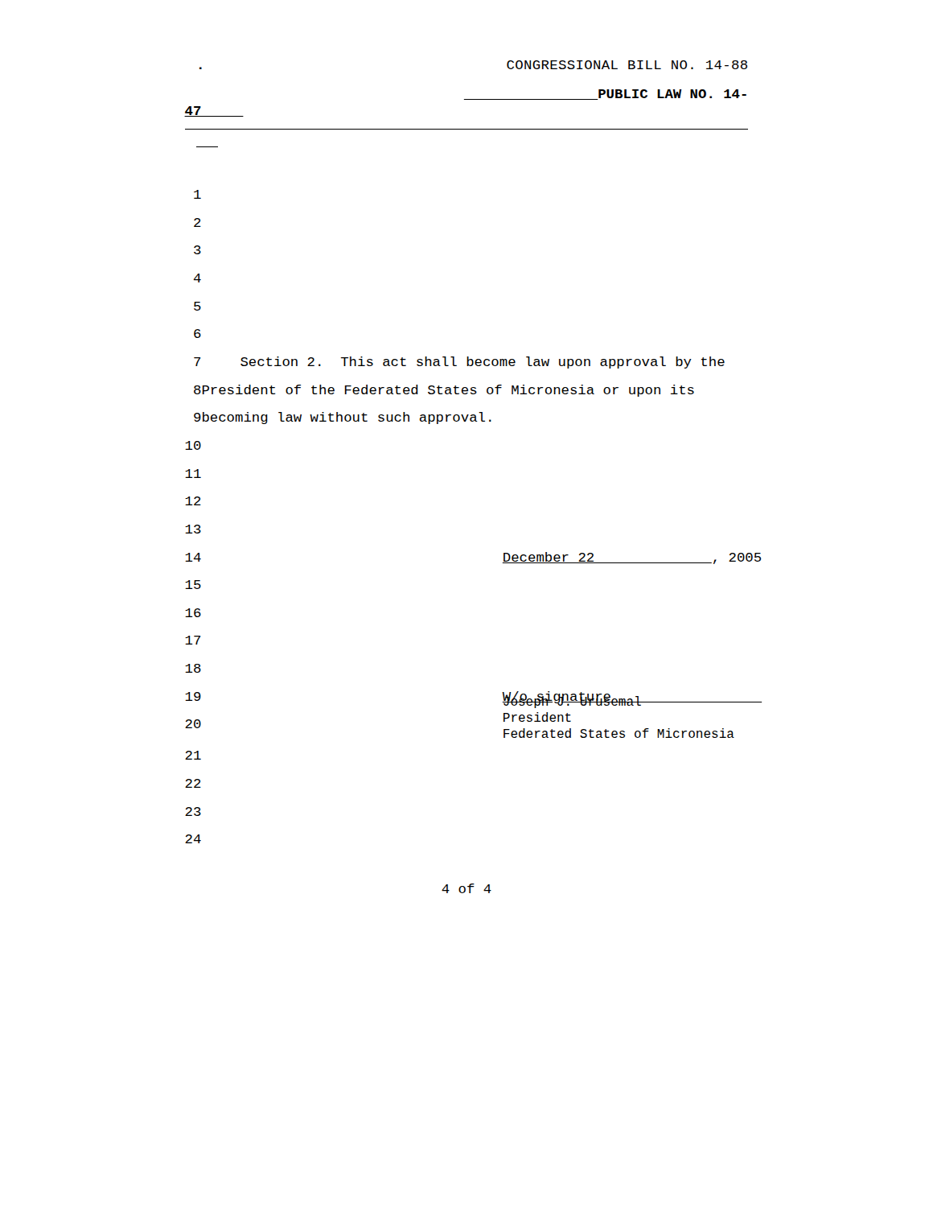.
CONGRESSIONAL BILL NO. 14-88
PUBLIC LAW NO. 14-
47
| 1 | |
| 2 | |
| 3 | |
| 4 | |
| 5 | |
| 6 | |
| 7 | Section 2. This act shall become law upon approval by the |
| 8 | President of the Federated States of Micronesia or upon its |
| 9 | becoming law without such approval. |
| 10 | |
| 11 | |
| 12 | |
| 13 | |
| 14 | December 22 , 2005 |
| 15 | |
| 16 | |
| 17 | |
| 18 | |
| 19 | W/o signature |
| 20 | Joseph J. Urusemal President Federated States of Micronesia |
| 21 | |
| 22 | |
| 23 | |
| 24 | |
4 of 4